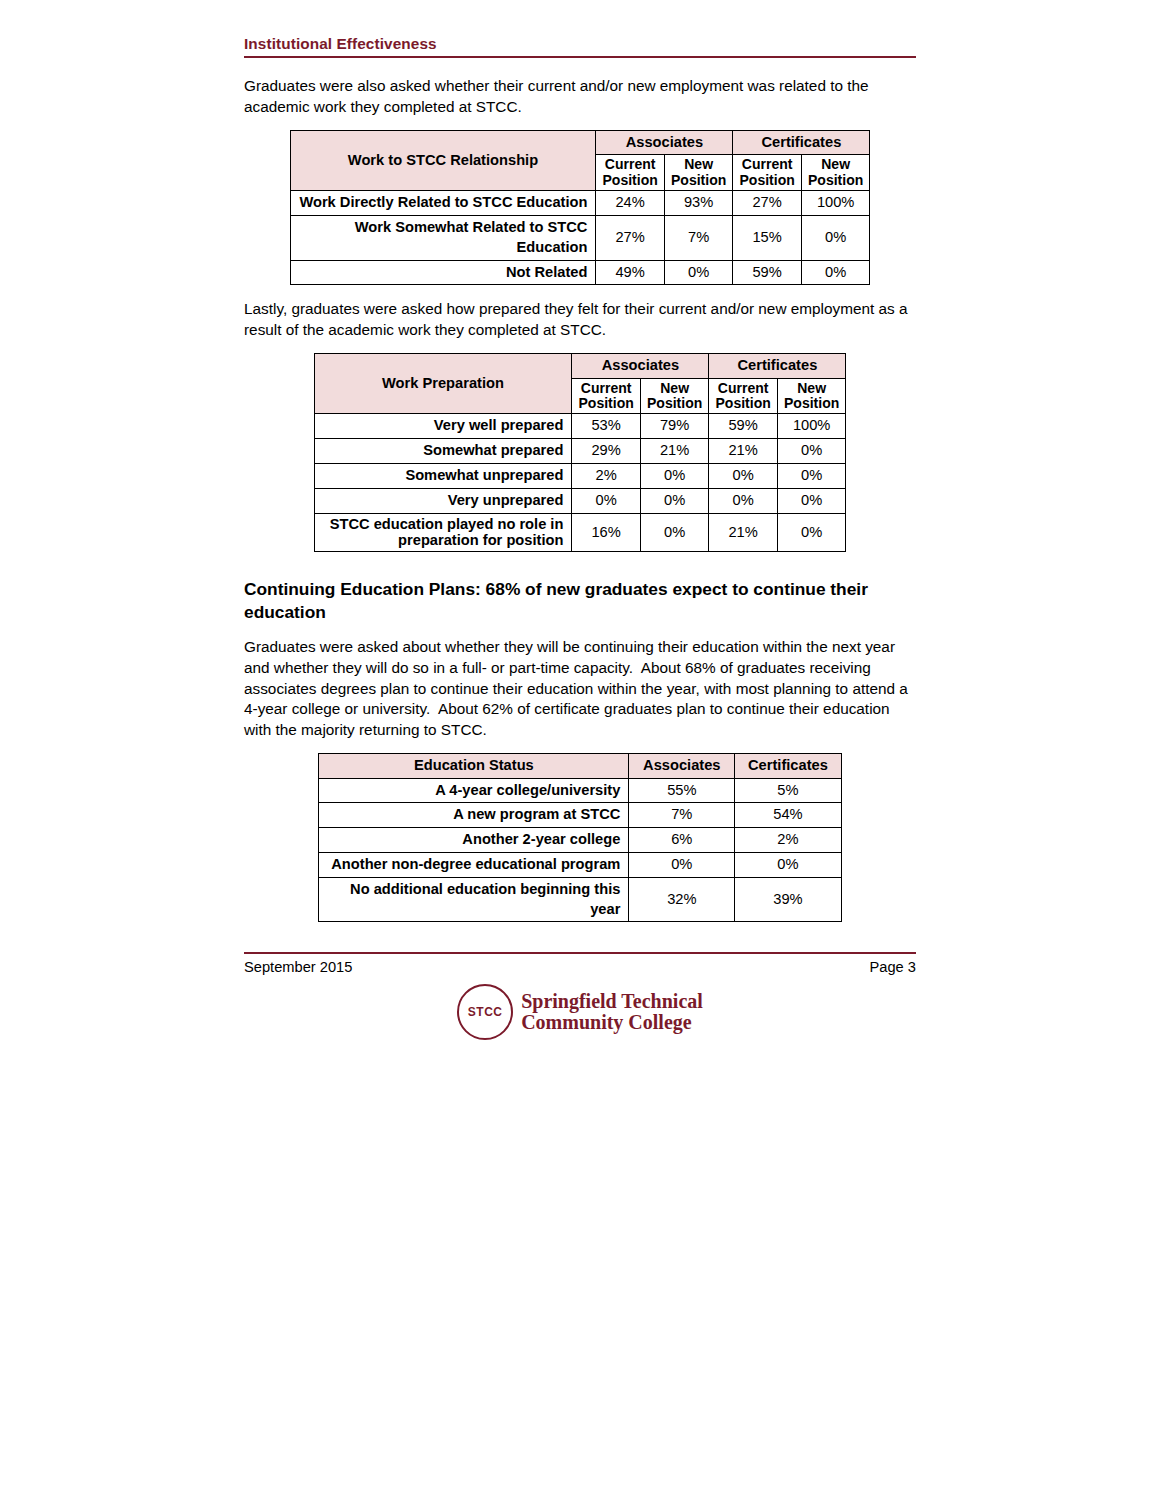Institutional Effectiveness
Graduates were also asked whether their current and/or new employment was related to the academic work they completed at STCC.
| Work to STCC Relationship | Associates | Certificates |
| --- | --- | --- |
| Current Position | New Position | Current Position | New Position |
| Work Directly Related to STCC Education | 24% | 93% | 27% | 100% |
| Work Somewhat Related to STCC Education | 27% | 7% | 15% | 0% |
| Not Related | 49% | 0% | 59% | 0% |
Lastly, graduates were asked how prepared they felt for their current and/or new employment as a result of the academic work they completed at STCC.
| Work Preparation | Associates | Certificates |
| --- | --- | --- |
| Current Position | New Position | Current Position | New Position |
| Very well prepared | 53% | 79% | 59% | 100% |
| Somewhat prepared | 29% | 21% | 21% | 0% |
| Somewhat unprepared | 2% | 0% | 0% | 0% |
| Very unprepared | 0% | 0% | 0% | 0% |
| STCC education played no role in preparation for position | 16% | 0% | 21% | 0% |
Continuing Education Plans: 68% of new graduates expect to continue their education
Graduates were asked about whether they will be continuing their education within the next year and whether they will do so in a full- or part-time capacity. About 68% of graduates receiving associates degrees plan to continue their education within the year, with most planning to attend a 4-year college or university. About 62% of certificate graduates plan to continue their education with the majority returning to STCC.
| Education Status | Associates | Certificates |
| --- | --- | --- |
| A 4-year college/university | 55% | 5% |
| A new program at STCC | 7% | 54% |
| Another 2-year college | 6% | 2% |
| Another non-degree educational program | 0% | 0% |
| No additional education beginning this year | 32% | 39% |
September 2015
Page 3
Springfield Technical Community College